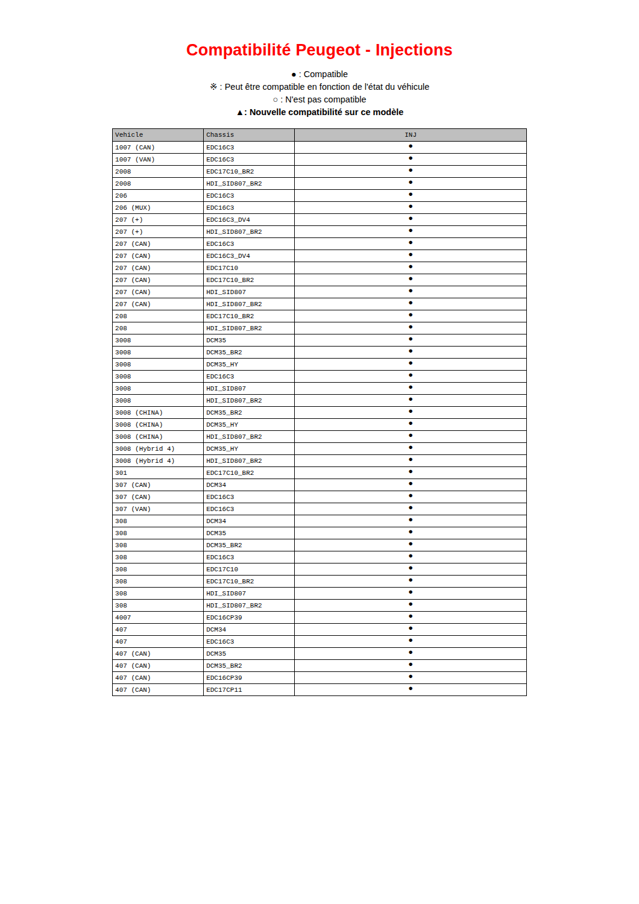Compatibilité Peugeot - Injections
● : Compatible
※ : Peut être compatible en fonction de l'état du véhicule
○ : N'est pas compatible
▲: Nouvelle compatibilité sur ce modèle
| Vehicle | Chassis | INJ |
| --- | --- | --- |
| 1007 (CAN) | EDC16C3 | ● |
| 1007 (VAN) | EDC16C3 | ● |
| 2008 | EDC17C10_BR2 | ● |
| 2008 | HDI_SID807_BR2 | ● |
| 206 | EDC16C3 | ● |
| 206 (MUX) | EDC16C3 | ● |
| 207 (+) | EDC16C3_DV4 | ● |
| 207 (+) | HDI_SID807_BR2 | ● |
| 207 (CAN) | EDC16C3 | ● |
| 207 (CAN) | EDC16C3_DV4 | ● |
| 207 (CAN) | EDC17C10 | ● |
| 207 (CAN) | EDC17C10_BR2 | ● |
| 207 (CAN) | HDI_SID807 | ● |
| 207 (CAN) | HDI_SID807_BR2 | ● |
| 208 | EDC17C10_BR2 | ● |
| 208 | HDI_SID807_BR2 | ● |
| 3008 | DCM35 | ● |
| 3008 | DCM35_BR2 | ● |
| 3008 | DCM35_HY | ● |
| 3008 | EDC16C3 | ● |
| 3008 | HDI_SID807 | ● |
| 3008 | HDI_SID807_BR2 | ● |
| 3008 (CHINA) | DCM35_BR2 | ● |
| 3008 (CHINA) | DCM35_HY | ● |
| 3008 (CHINA) | HDI_SID807_BR2 | ● |
| 3008 (Hybrid 4) | DCM35_HY | ● |
| 3008 (Hybrid 4) | HDI_SID807_BR2 | ● |
| 301 | EDC17C10_BR2 | ● |
| 307 (CAN) | DCM34 | ● |
| 307 (CAN) | EDC16C3 | ● |
| 307 (VAN) | EDC16C3 | ● |
| 308 | DCM34 | ● |
| 308 | DCM35 | ● |
| 308 | DCM35_BR2 | ● |
| 308 | EDC16C3 | ● |
| 308 | EDC17C10 | ● |
| 308 | EDC17C10_BR2 | ● |
| 308 | HDI_SID807 | ● |
| 308 | HDI_SID807_BR2 | ● |
| 4007 | EDC16CP39 | ● |
| 407 | DCM34 | ● |
| 407 | EDC16C3 | ● |
| 407 (CAN) | DCM35 | ● |
| 407 (CAN) | DCM35_BR2 | ● |
| 407 (CAN) | EDC16CP39 | ● |
| 407 (CAN) | EDC17CP11 | ● |